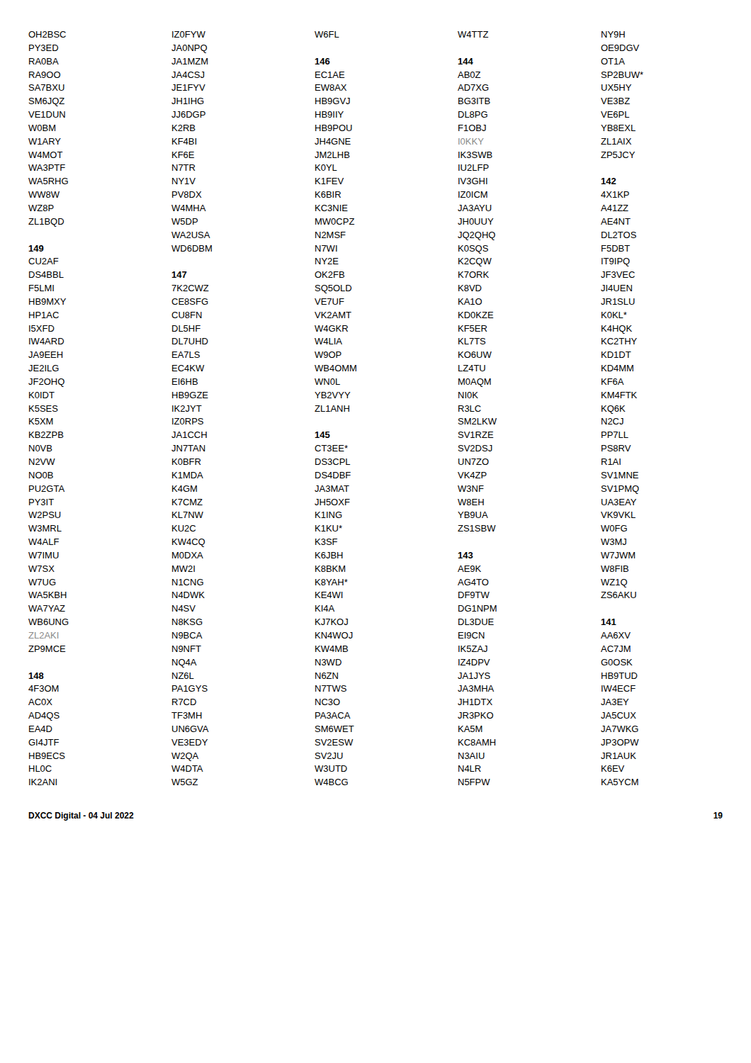OH2BSC
PY3ED
RA0BA
RA9OO
SA7BXU
SM6JQZ
VE1DUN
W0BM
W1ARY
W4MOT
WA3PTF
WA5RHG
WW8W
WZ8P
ZL1BQD
149
CU2AF
DS4BBL
F5LMI
HB9MXY
HP1AC
I5XFD
IW4ARD
JA9EEH
JE2ILG
JF2OHQ
K0IDT
K5SES
K5XM
KB2ZPB
N0VB
N2VW
NO0B
PU2GTA
PY3IT
W2PSU
W3MRL
W4ALF
W7IMU
W7SX
W7UG
WA5KBH
WA7YAZ
WB6UNG
ZL2AKI
ZP9MCE
148
4F3OM
AC0X
AD4QS
EA4D
GI4JTF
HB9ECS
HL0C
IK2ANI
IZ0FYW
JA0NPQ
JA1MZM
JA4CSJ
JE1FYV
JH1IHG
JJ6DGP
K2RB
KF4BI
KF6E
N7TR
NY1V
PV8DX
W4MHA
W5DP
WA2USA
WD6DBM
147
7K2CWZ
CE8SFG
CU8FN
DL5HF
DL7UHD
EA7LS
EC4KW
EI6HB
HB9GZE
IK2JYT
IZ0RPS
JA1CCH
JN7TAN
K0BFR
K1MDA
K4GM
K7CMZ
KL7NW
KU2C
KW4CQ
M0DXA
MW2I
N1CNG
N4DWK
N4SV
N8KSG
N9BCA
N9NFT
NQ4A
NZ6L
PA1GYS
R7CD
TF3MH
UN6GVA
VE3EDY
W2QA
W4DTA
W5GZ
W6FL
146
EC1AE
EW8AX
HB9GVJ
HB9IIY
HB9POU
JH4GNE
JM2LHB
K0YL
K1FEV
K6BIR
KC3NIE
MW0CPZ
N2MSF
N7WI
NY2E
OK2FB
SQ5OLD
VE7UF
VK2AMT
W4GKR
W4LIA
W9OP
WB4OMM
WN0L
YB2VYY
ZL1ANH
145
CT3EE*
DS3CPL
DS4DBF
JA3MAT
JH5OXF
K1ING
K1KU*
K3SF
K6JBH
K8BKM
K8YAH*
KE4WI
KI4A
KJ7KOJ
KN4WOJ
KW4MB
N3WD
N6ZN
N7TWS
NC3O
PA3ACA
SM6WET
SV2ESW
SV2JU
W3UTD
W4BCG
W4TTZ
144
AB0Z
AD7XG
BG3ITB
DL8PG
F1OBJ
I0KKY
IK3SWB
IU2LFP
IV3GHI
IZ0ICM
JA3AYU
JH0UUY
JQ2QHQ
K0SQS
K2CQW
K7ORK
K8VD
KA1O
KD0KZE
KF5ER
KL7TS
KO6UW
LZ4TU
M0AQM
NI0K
R3LC
SM2LKW
SV1RZE
SV2DSJ
UN7ZO
VK4ZP
W3NF
W8EH
YB9UA
ZS1SBW
143
AE9K
AG4TO
DF9TW
DG1NPM
DL3DUE
EI9CN
IK5ZAJ
IZ4DPV
JA1JYS
JA3MHA
JH1DTX
JR3PKO
KA5M
KC8AMH
N3AIU
N4LR
N5FPW
NY9H
OE9DGV
OT1A
SP2BUW*
UX5HY
VE3BZ
VE6PL
YB8EXL
ZL1AIX
ZP5JCY
142
4X1KP
A41ZZ
AE4NT
DL2TOS
F5DBT
IT9IPQ
JF3VEC
JI4UEN
JR1SLU
K0KL*
K4HQK
KC2THY
KD1DT
KD4MM
KF6A
KM4FTK
KQ6K
N2CJ
PP7LL
PS8RV
R1AI
SV1MNE
SV1PMQ
UA3EAY
VK9VKL
W0FG
W3MJ
W7JWM
W8FIB
WZ1Q
ZS6AKU
141
AA6XV
AC7JM
G0OSK
HB9TUD
IW4ECF
JA3EY
JA5CUX
JA7WKG
JP3OPW
JR1AUK
K6EV
KA5YCM
DXCC Digital - 04 Jul 2022 19